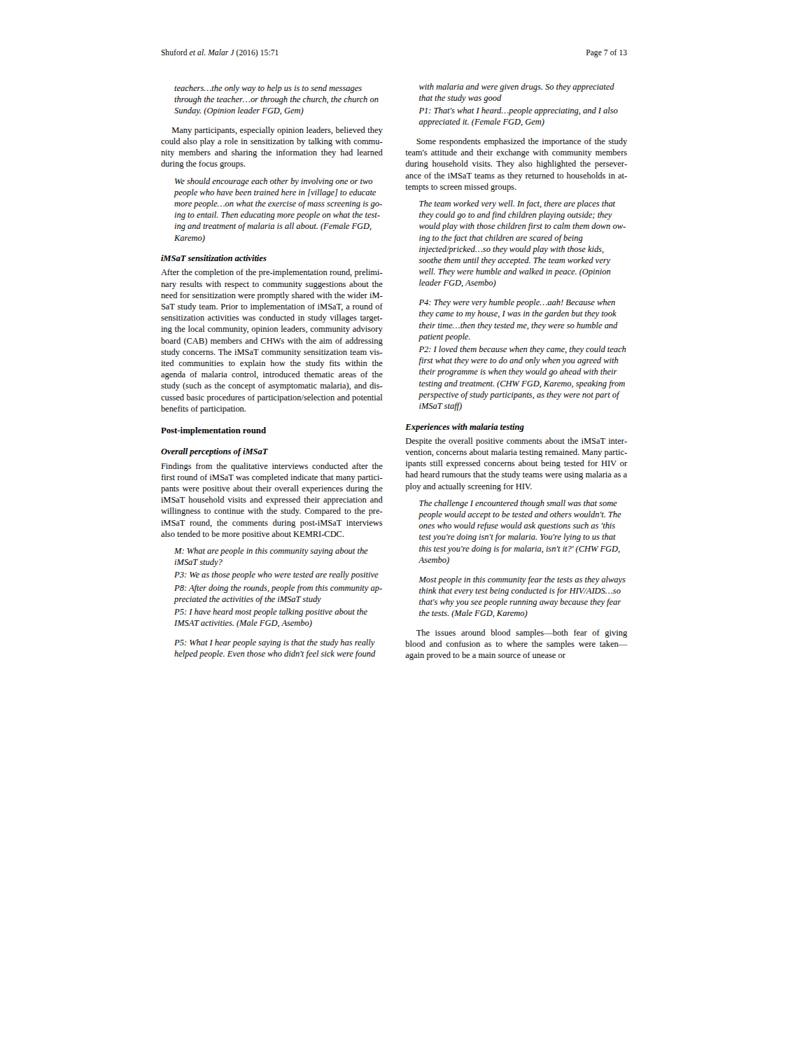Shuford et al. Malar J (2016) 15:71
Page 7 of 13
teachers…the only way to help us is to send messages through the teacher…or through the church, the church on Sunday. (Opinion leader FGD, Gem)
Many participants, especially opinion leaders, believed they could also play a role in sensitization by talking with community members and sharing the information they had learned during the focus groups.
We should encourage each other by involving one or two people who have been trained here in [village] to educate more people…on what the exercise of mass screening is going to entail. Then educating more people on what the testing and treatment of malaria is all about. (Female FGD, Karemo)
iMSaT sensitization activities
After the completion of the pre-implementation round, preliminary results with respect to community suggestions about the need for sensitization were promptly shared with the wider iMSaT study team. Prior to implementation of iMSaT, a round of sensitization activities was conducted in study villages targeting the local community, opinion leaders, community advisory board (CAB) members and CHWs with the aim of addressing study concerns. The iMSaT community sensitization team visited communities to explain how the study fits within the agenda of malaria control, introduced thematic areas of the study (such as the concept of asymptomatic malaria), and discussed basic procedures of participation/selection and potential benefits of participation.
Post-implementation round
Overall perceptions of iMSaT
Findings from the qualitative interviews conducted after the first round of iMSaT was completed indicate that many participants were positive about their overall experiences during the iMSaT household visits and expressed their appreciation and willingness to continue with the study. Compared to the pre-iMSaT round, the comments during post-iMSaT interviews also tended to be more positive about KEMRI-CDC.
M: What are people in this community saying about the iMSaT study?
P3: We as those people who were tested are really positive
P8: After doing the rounds, people from this community appreciated the activities of the iMSaT study
P5: I have heard most people talking positive about the IMSAT activities. (Male FGD, Asembo)
P5: What I hear people saying is that the study has really helped people. Even those who didn't feel sick were found with malaria and were given drugs. So they appreciated that the study was good
P1: That's what I heard…people appreciating, and I also appreciated it. (Female FGD, Gem)
Some respondents emphasized the importance of the study team's attitude and their exchange with community members during household visits. They also highlighted the perseverance of the iMSaT teams as they returned to households in attempts to screen missed groups.
The team worked very well. In fact, there are places that they could go to and find children playing outside; they would play with those children first to calm them down owing to the fact that children are scared of being injected/pricked…so they would play with those kids, soothe them until they accepted. The team worked very well. They were humble and walked in peace. (Opinion leader FGD, Asembo)
P4: They were very humble people…aah! Because when they came to my house, I was in the garden but they took their time…then they tested me, they were so humble and patient people.
P2: I loved them because when they came, they could teach first what they were to do and only when you agreed with their programme is when they would go ahead with their testing and treatment. (CHW FGD, Karemo, speaking from perspective of study participants, as they were not part of iMSaT staff)
Experiences with malaria testing
Despite the overall positive comments about the iMSaT intervention, concerns about malaria testing remained. Many participants still expressed concerns about being tested for HIV or had heard rumours that the study teams were using malaria as a ploy and actually screening for HIV.
The challenge I encountered though small was that some people would accept to be tested and others wouldn't. The ones who would refuse would ask questions such as 'this test you're doing isn't for malaria. You're lying to us that this test you're doing is for malaria, isn't it?' (CHW FGD, Asembo)
Most people in this community fear the tests as they always think that every test being conducted is for HIV/AIDS…so that's why you see people running away because they fear the tests. (Male FGD, Karemo)
The issues around blood samples—both fear of giving blood and confusion as to where the samples were taken—again proved to be a main source of unease or